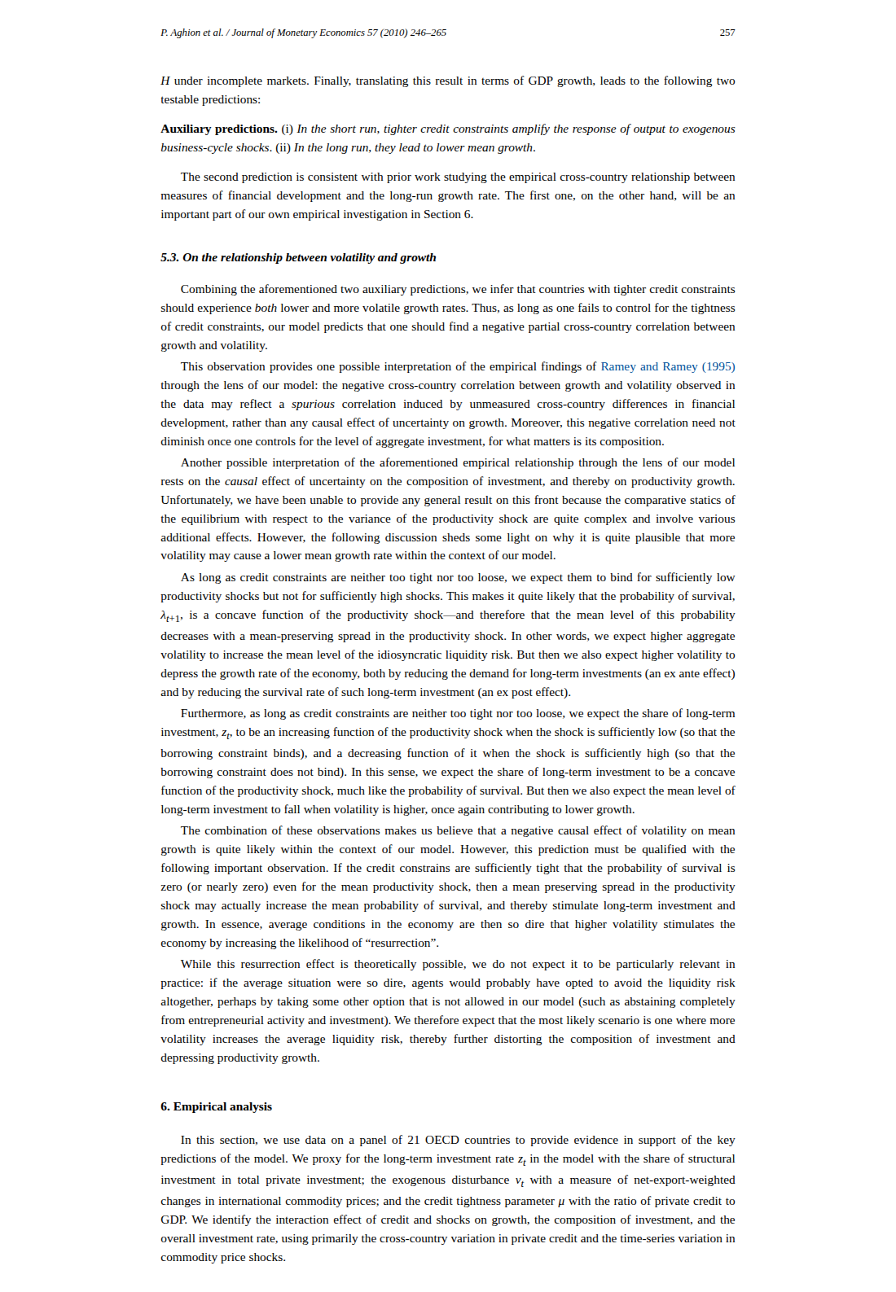P. Aghion et al. / Journal of Monetary Economics 57 (2010) 246–265 257
H under incomplete markets. Finally, translating this result in terms of GDP growth, leads to the following two testable predictions:
Auxiliary predictions. (i) In the short run, tighter credit constraints amplify the response of output to exogenous business-cycle shocks. (ii) In the long run, they lead to lower mean growth.
The second prediction is consistent with prior work studying the empirical cross-country relationship between measures of financial development and the long-run growth rate. The first one, on the other hand, will be an important part of our own empirical investigation in Section 6.
5.3. On the relationship between volatility and growth
Combining the aforementioned two auxiliary predictions, we infer that countries with tighter credit constraints should experience both lower and more volatile growth rates. Thus, as long as one fails to control for the tightness of credit constraints, our model predicts that one should find a negative partial cross-country correlation between growth and volatility.
This observation provides one possible interpretation of the empirical findings of Ramey and Ramey (1995) through the lens of our model: the negative cross-country correlation between growth and volatility observed in the data may reflect a spurious correlation induced by unmeasured cross-country differences in financial development, rather than any causal effect of uncertainty on growth. Moreover, this negative correlation need not diminish once one controls for the level of aggregate investment, for what matters is its composition.
Another possible interpretation of the aforementioned empirical relationship through the lens of our model rests on the causal effect of uncertainty on the composition of investment, and thereby on productivity growth. Unfortunately, we have been unable to provide any general result on this front because the comparative statics of the equilibrium with respect to the variance of the productivity shock are quite complex and involve various additional effects. However, the following discussion sheds some light on why it is quite plausible that more volatility may cause a lower mean growth rate within the context of our model.
As long as credit constraints are neither too tight nor too loose, we expect them to bind for sufficiently low productivity shocks but not for sufficiently high shocks. This makes it quite likely that the probability of survival, λt+1, is a concave function of the productivity shock—and therefore that the mean level of this probability decreases with a mean-preserving spread in the productivity shock. In other words, we expect higher aggregate volatility to increase the mean level of the idiosyncratic liquidity risk. But then we also expect higher volatility to depress the growth rate of the economy, both by reducing the demand for long-term investments (an ex ante effect) and by reducing the survival rate of such long-term investment (an ex post effect).
Furthermore, as long as credit constraints are neither too tight nor too loose, we expect the share of long-term investment, zt, to be an increasing function of the productivity shock when the shock is sufficiently low (so that the borrowing constraint binds), and a decreasing function of it when the shock is sufficiently high (so that the borrowing constraint does not bind). In this sense, we expect the share of long-term investment to be a concave function of the productivity shock, much like the probability of survival. But then we also expect the mean level of long-term investment to fall when volatility is higher, once again contributing to lower growth.
The combination of these observations makes us believe that a negative causal effect of volatility on mean growth is quite likely within the context of our model. However, this prediction must be qualified with the following important observation. If the credit constrains are sufficiently tight that the probability of survival is zero (or nearly zero) even for the mean productivity shock, then a mean preserving spread in the productivity shock may actually increase the mean probability of survival, and thereby stimulate long-term investment and growth. In essence, average conditions in the economy are then so dire that higher volatility stimulates the economy by increasing the likelihood of “resurrection”.
While this resurrection effect is theoretically possible, we do not expect it to be particularly relevant in practice: if the average situation were so dire, agents would probably have opted to avoid the liquidity risk altogether, perhaps by taking some other option that is not allowed in our model (such as abstaining completely from entrepreneurial activity and investment). We therefore expect that the most likely scenario is one where more volatility increases the average liquidity risk, thereby further distorting the composition of investment and depressing productivity growth.
6. Empirical analysis
In this section, we use data on a panel of 21 OECD countries to provide evidence in support of the key predictions of the model. We proxy for the long-term investment rate zt in the model with the share of structural investment in total private investment; the exogenous disturbance vt with a measure of net-export-weighted changes in international commodity prices; and the credit tightness parameter μ with the ratio of private credit to GDP. We identify the interaction effect of credit and shocks on growth, the composition of investment, and the overall investment rate, using primarily the cross-country variation in private credit and the time-series variation in commodity price shocks.